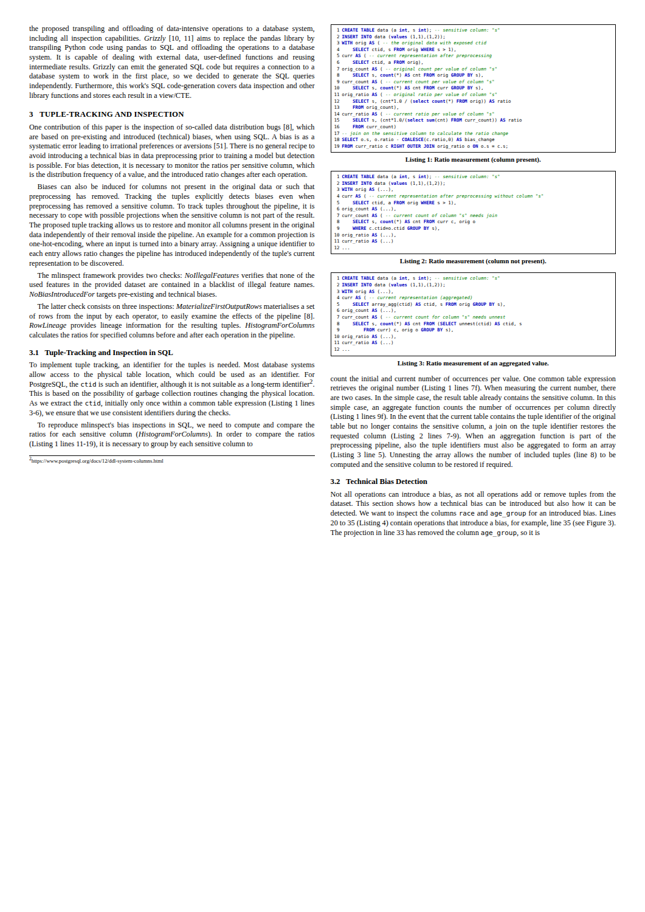the proposed transpiling and offloading of data-intensive operations to a database system, including all inspection capabilities. Grizzly [10, 11] aims to replace the pandas library by transpiling Python code using pandas to SQL and offloading the operations to a database system. It is capable of dealing with external data, user-defined functions and reusing intermediate results. Grizzly can emit the generated SQL code but requires a connection to a database system to work in the first place, so we decided to generate the SQL queries independently. Furthermore, this work's SQL code-generation covers data inspection and other library functions and stores each result in a view/CTE.
3 TUPLE-TRACKING AND INSPECTION
One contribution of this paper is the inspection of so-called data distribution bugs [8], which are based on pre-existing and introduced (technical) biases, when using SQL. A bias is as a systematic error leading to irrational preferences or aversions [51]. There is no general recipe to avoid introducing a technical bias in data preprocessing prior to training a model but detection is possible. For bias detection, it is necessary to monitor the ratios per sensitive column, which is the distribution frequency of a value, and the introduced ratio changes after each operation.
Biases can also be induced for columns not present in the original data or such that preprocessing has removed. Tracking the tuples explicitly detects biases even when preprocessing has removed a sensitive column. To track tuples throughout the pipeline, it is necessary to cope with possible projections when the sensitive column is not part of the result. The proposed tuple tracking allows us to restore and monitor all columns present in the original data independently of their removal inside the pipeline. An example for a common projection is one-hot-encoding, where an input is turned into a binary array. Assigning a unique identifier to each entry allows ratio changes the pipeline has introduced independently of the tuple's current representation to be discovered.
The mlinspect framework provides two checks: NoIllegalFeatures verifies that none of the used features in the provided dataset are contained in a blacklist of illegal feature names. NoBiasIntroducedFor targets pre-existing and technical biases.
The latter check consists on three inspections: MaterializeFirstOutputRows materialises a set of rows from the input by each operator, to easily examine the effects of the pipeline [8]. RowLineage provides lineage information for the resulting tuples. HistogramForColumns calculates the ratios for specified columns before and after each operation in the pipeline.
3.1 Tuple-Tracking and Inspection in SQL
To implement tuple tracking, an identifier for the tuples is needed. Most database systems allow access to the physical table location, which could be used as an identifier. For PostgreSQL, the ctid is such an identifier, although it is not suitable as a long-term identifier2. This is based on the possibility of garbage collection routines changing the physical location. As we extract the ctid, initially only once within a common table expression (Listing 1 lines 3-6), we ensure that we use consistent identifiers during the checks.
To reproduce mlinspect's bias inspections in SQL, we need to compute and compare the ratios for each sensitive column (HistogramForColumns). In order to compare the ratios (Listing 1 lines 11-19), it is necessary to group by each sensitive column to
2https://www.postgresql.org/docs/12/ddl-system-columns.html
1 CREATE TABLE data (a int, s int); -- sensitive column: "s"
2 INSERT INTO data (values (1,1),(1,2));
3 WITH orig AS ( -- the original data with exposed ctid
4    SELECT ctid, s FROM orig WHERE s > 1),
5curr AS ( -- current representation after preprocessing
6    SELECT ctid, a FROM orig),
7orig_count AS ( -- original count per value of column "s"
8    SELECT s, count(*) AS cnt FROM orig GROUP BY s),
9curr_count AS ( -- current count per value of column "s"
10    SELECT s, count(*) AS cnt FROM curr GROUP BY s),
11orig_ratio AS ( -- original ratio per value of column "s"
12    SELECT s, (cnt*1.0 / (select count(*) FROM orig)) AS ratio
13    FROM orig_count),
14curr_ratio AS ( -- current ratio per value of column "s"
15    SELECT s, (cnt*1.0/(select sum(cnt) FROM curr_count)) AS ratio
16    FROM curr_count)
17-- join on the sensitive column to calculate the ratio change
18 SELECT o.s, o.ratio - COALESCE(c.ratio,0) AS bias_change
19 FROM curr_ratio c RIGHT OUTER JOIN orig_ratio o ON o.s = c.s;
Listing 1: Ratio measurement (column present).
1 CREATE TABLE data (a int, s int); -- sensitive column: "s"
2 INSERT INTO data (values (1,1),(1,2));
3 WITH orig AS (...),
4curr AS ( -- current representation after preprocessing without column "s"
5    SELECT ctid, a FROM orig WHERE s > 1),
6orig_count AS (...),
7curr_count AS ( -- current count of column "s" needs join
8    SELECT s, count(*) AS cnt FROM curr c, orig o
9    WHERE c.ctid=o.ctid GROUP BY s),
10orig_ratio AS (...),
11curr_ratio AS (...)
12...
Listing 2: Ratio measurement (column not present).
1 CREATE TABLE data (a int, s int); -- sensitive column: "s"
2 INSERT INTO data (values (1,1),(1,2));
3 WITH orig AS (...),
4curr AS ( -- current representation (aggregated)
5    SELECT array_agg(ctid) AS ctid, s FROM orig GROUP BY s),
6orig_count AS (...),
7curr_count AS ( -- current count for column "s" needs unnest
8    SELECT s, count(*) AS cnt FROM (SELECT unnest(ctid) AS ctid, s
9        FROM curr) c, orig o GROUP BY s),
10orig_ratio AS (...),
11curr_ratio AS (...)
12...
Listing 3: Ratio measurement of an aggregated value.
count the initial and current number of occurrences per value. One common table expression retrieves the original number (Listing 1 lines 7f). When measuring the current number, there are two cases. In the simple case, the result table already contains the sensitive column. In this simple case, an aggregate function counts the number of occurrences per column directly (Listing 1 lines 9f). In the event that the current table contains the tuple identifier of the original table but no longer contains the sensitive column, a join on the tuple identifier restores the requested column (Listing 2 lines 7-9). When an aggregation function is part of the preprocessing pipeline, also the tuple identifiers must also be aggregated to form an array (Listing 3 line 5). Unnesting the array allows the number of included tuples (line 8) to be computed and the sensitive column to be restored if required.
3.2 Technical Bias Detection
Not all operations can introduce a bias, as not all operations add or remove tuples from the dataset. This section shows how a technical bias can be introduced but also how it can be detected. We want to inspect the columns race and age_group for an introduced bias. Lines 20 to 35 (Listing 4) contain operations that introduce a bias, for example, line 35 (see Figure 3). The projection in line 33 has removed the column age_group, so it is